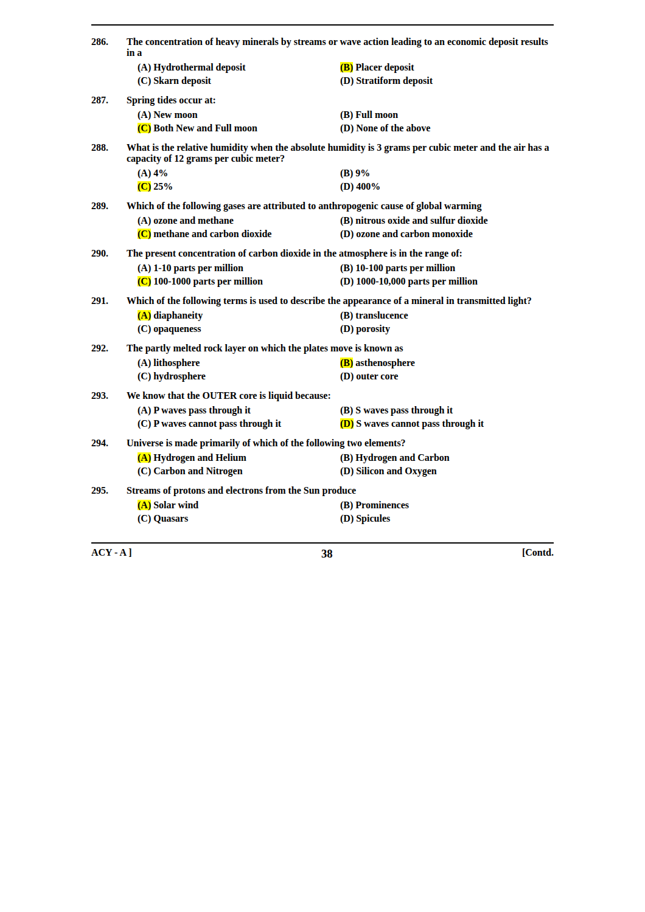286.
The concentration of heavy minerals by streams or wave action leading to an economic deposit results in a
(A) Hydrothermal deposit
(B) Placer deposit
(C) Skarn deposit
(D) Stratiform deposit
287.
Spring tides occur at:
(A) New moon
(B) Full moon
(C) Both New and Full moon
(D) None of the above
288.
What is the relative humidity when the absolute humidity is 3 grams per cubic meter and the air has a capacity of 12 grams per cubic meter?
(A) 4%
(B) 9%
(C) 25%
(D) 400%
289.
Which of the following gases are attributed to anthropogenic cause of global warming
(A) ozone and methane
(B) nitrous oxide and sulfur dioxide
(C) methane and carbon dioxide
(D) ozone and carbon monoxide
290.
The present concentration of carbon dioxide in the atmosphere is in the range of:
(A) 1-10 parts per million
(B) 10-100 parts per million
(C) 100-1000 parts per million
(D) 1000-10,000 parts per million
291.
Which of the following terms is used to describe the appearance of a mineral in transmitted light?
(A) diaphaneity
(B) translucence
(C) opaqueness
(D) porosity
292.
The partly melted rock layer on which the plates move is known as
(A) lithosphere
(B) asthenosphere
(C) hydrosphere
(D) outer core
293.
We know that the OUTER core is liquid because:
(A) P waves pass through it
(B) S waves pass through it
(C) P waves cannot pass through it
(D) S waves cannot pass through it
294.
Universe is made primarily of which of the following two elements?
(A) Hydrogen and Helium
(B) Hydrogen and Carbon
(C) Carbon and Nitrogen
(D) Silicon and Oxygen
295.
Streams of protons and electrons from the Sun produce
(A) Solar wind
(B) Prominences
(C) Quasars
(D) Spicules
ACY - A ]
38
[Contd.